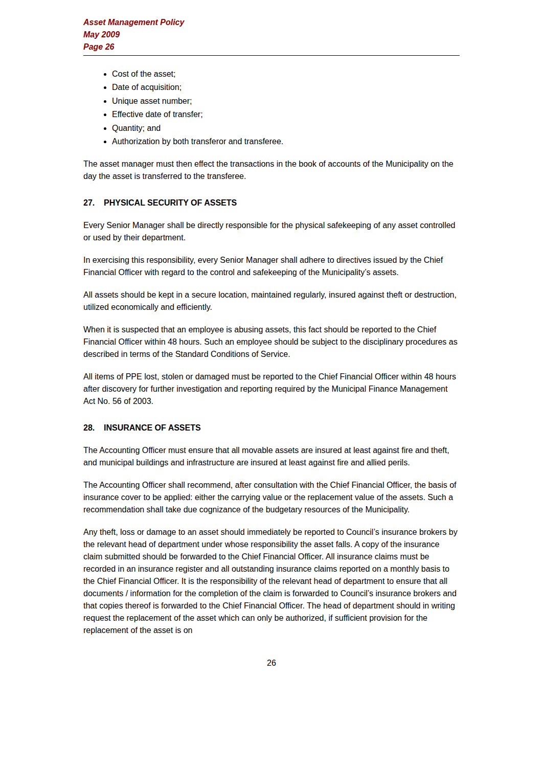Asset Management Policy May 2009 Page 26
Cost of the asset;
Date of acquisition;
Unique asset number;
Effective date of transfer;
Quantity; and
Authorization by both transferor and transferee.
The asset manager must then effect the transactions in the book of accounts of the Municipality on the day the asset is transferred to the transferee.
27. PHYSICAL SECURITY OF ASSETS
Every Senior Manager shall be directly responsible for the physical safekeeping of any asset controlled or used by their department.
In exercising this responsibility, every Senior Manager shall adhere to directives issued by the Chief Financial Officer with regard to the control and safekeeping of the Municipality’s assets.
All assets should be kept in a secure location, maintained regularly, insured against theft or destruction, utilized economically and efficiently.
When it is suspected that an employee is abusing assets, this fact should be reported to the Chief Financial Officer within 48 hours. Such an employee should be subject to the disciplinary procedures as described in terms of the Standard Conditions of Service.
All items of PPE lost, stolen or damaged must be reported to the Chief Financial Officer within 48 hours after discovery for further investigation and reporting required by the Municipal Finance Management Act No. 56 of 2003.
28. INSURANCE OF ASSETS
The Accounting Officer must ensure that all movable assets are insured at least against fire and theft, and municipal buildings and infrastructure are insured at least against fire and allied perils.
The Accounting Officer shall recommend, after consultation with the Chief Financial Officer, the basis of insurance cover to be applied: either the carrying value or the replacement value of the assets. Such a recommendation shall take due cognizance of the budgetary resources of the Municipality.
Any theft, loss or damage to an asset should immediately be reported to Council’s insurance brokers by the relevant head of department under whose responsibility the asset falls. A copy of the insurance claim submitted should be forwarded to the Chief Financial Officer. All insurance claims must be recorded in an insurance register and all outstanding insurance claims reported on a monthly basis to the Chief Financial Officer. It is the responsibility of the relevant head of department to ensure that all documents / information for the completion of the claim is forwarded to Council’s insurance brokers and that copies thereof is forwarded to the Chief Financial Officer. The head of department should in writing request the replacement of the asset which can only be authorized, if sufficient provision for the replacement of the asset is on
26